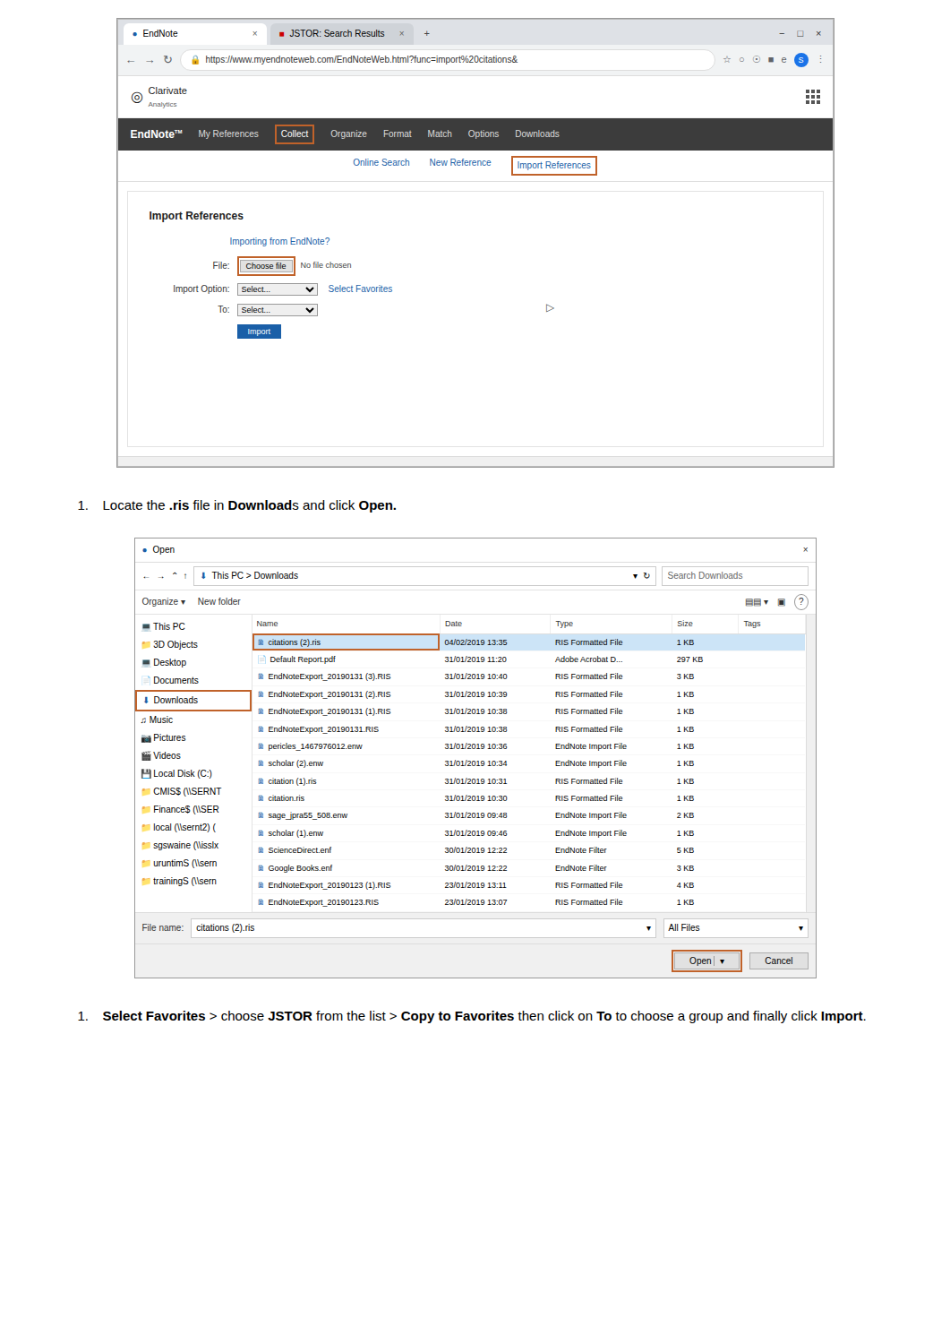● EndNote ×
■ JSTOR: Search Results ×
+
−□×
← → ↻
🔒 https://www.myendnoteweb.com/EndNoteWeb.html?func=import%20citations&
☆ ○ ☉ ■ e S ⋮
◎ ClarivateAnalytics
EndNoteTM My References Collect Organize Format Match Options Downloads
Online Search New Reference Import References
Import References
Importing from EndNote?
File: Choose file No file chosen
Import Option: Select... Select Favorites
To: Select...
Import
▷
Locate the .ris file in Downloads and click Open.
● Open ×
←→⌃↑
⬇ This PC > Downloads ▾ ↻
Search Downloads
Organize ▾ New folder
▤▤ ▾ ▣ ?
💻 This PC
📁 3D Objects
💻 Desktop
📄 Documents
⬇ Downloads
♫ Music
📷 Pictures
🎬 Videos
💾 Local Disk (C:)
📁 CMIS$ (\\SERNT
📁 Finance$ (\\SER
📁 local (\\sernt2) (
📁 sgswaine (\\isslx
📁 uruntimS (\\sern
📁 trainingS (\\sern
| Name | Date | Type | Size | Tags |
| --- | --- | --- | --- | --- |
| 🗎 citations (2).ris | 04/02/2019 13:35 | RIS Formatted File | 1 KB | |
| 📄 Default Report.pdf | 31/01/2019 11:20 | Adobe Acrobat D... | 297 KB | |
| 🗎 EndNoteExport_20190131 (3).RIS | 31/01/2019 10:40 | RIS Formatted File | 3 KB | |
| 🗎 EndNoteExport_20190131 (2).RIS | 31/01/2019 10:39 | RIS Formatted File | 1 KB | |
| 🗎 EndNoteExport_20190131 (1).RIS | 31/01/2019 10:38 | RIS Formatted File | 1 KB | |
| 🗎 EndNoteExport_20190131.RIS | 31/01/2019 10:38 | RIS Formatted File | 1 KB | |
| 🗎 pericles_1467976012.enw | 31/01/2019 10:36 | EndNote Import File | 1 KB | |
| 🗎 scholar (2).enw | 31/01/2019 10:34 | EndNote Import File | 1 KB | |
| 🗎 citation (1).ris | 31/01/2019 10:31 | RIS Formatted File | 1 KB | |
| 🗎 citation.ris | 31/01/2019 10:30 | RIS Formatted File | 1 KB | |
| 🗎 sage_jpra55_508.enw | 31/01/2019 09:48 | EndNote Import File | 2 KB | |
| 🗎 scholar (1).enw | 31/01/2019 09:46 | EndNote Import File | 1 KB | |
| 🗎 ScienceDirect.enf | 30/01/2019 12:22 | EndNote Filter | 5 KB | |
| 🗎 Google Books.enf | 30/01/2019 12:22 | EndNote Filter | 3 KB | |
| 🗎 EndNoteExport_20190123 (1).RIS | 23/01/2019 13:11 | RIS Formatted File | 4 KB | |
| 🗎 EndNoteExport_20190123.RIS | 23/01/2019 13:07 | RIS Formatted File | 1 KB | |
File name:
citations (2).ris ▾
All Files ▾
Open ▾ Cancel
Select Favorites > choose JSTOR from the list > Copy to Favorites then click on To to choose a group and finally click Import.